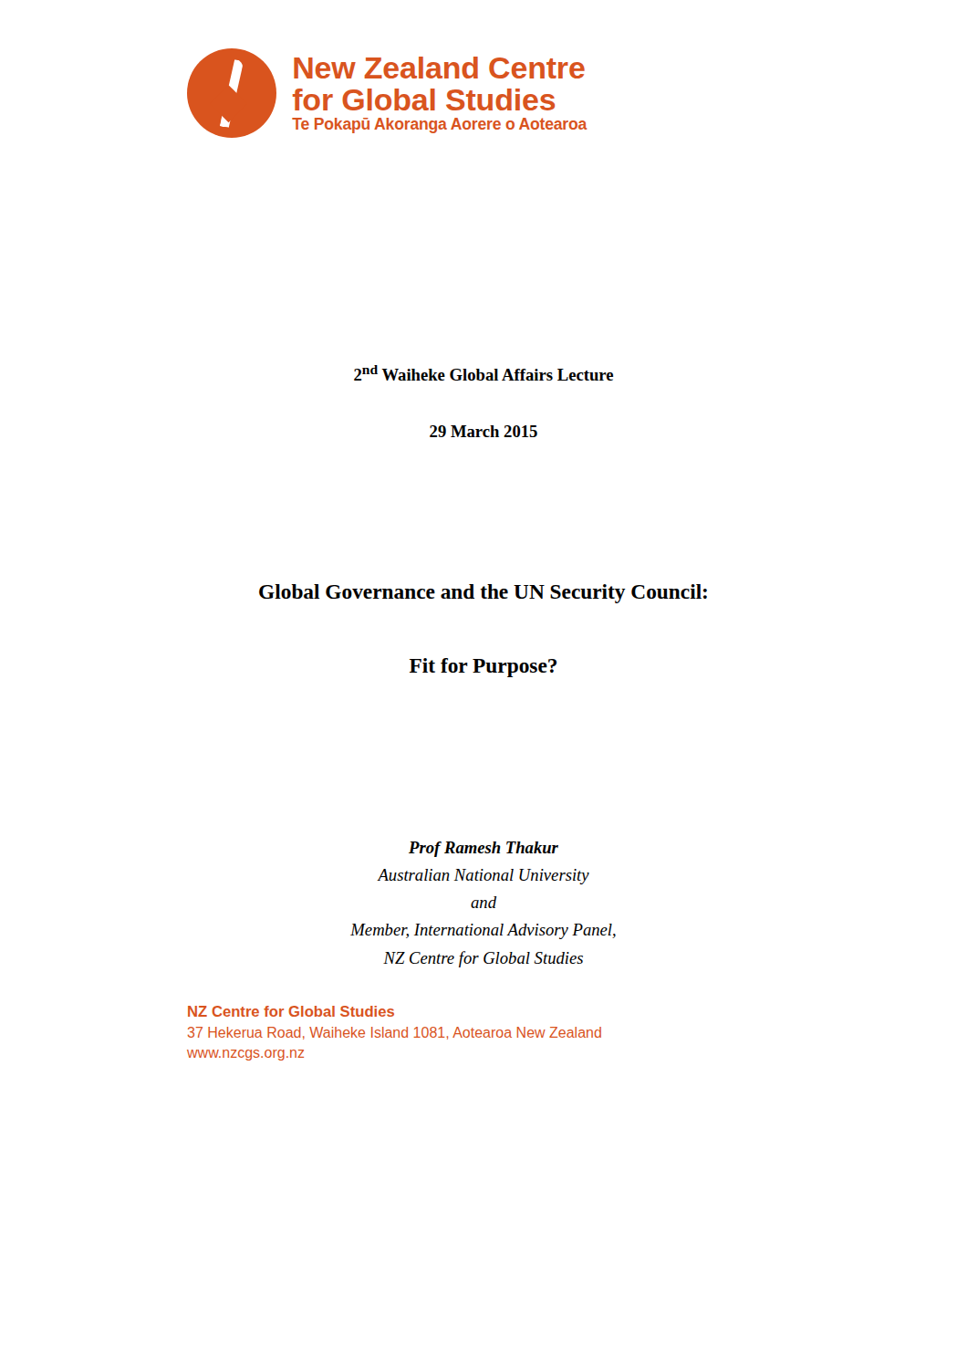New Zealand Centre
for Global Studies
Te Pokapū Akoranga Aorere o Aotearoa
2nd Waiheke Global Affairs Lecture
29 March 2015
Global Governance and the UN Security Council: Fit for Purpose?
Prof Ramesh Thakur
Australian National University
and
Member, International Advisory Panel,
NZ Centre for Global Studies
NZ Centre for Global Studies
37 Hekerua Road, Waiheke Island 1081, Aotearoa New Zealand
www.nzcgs.org.nz